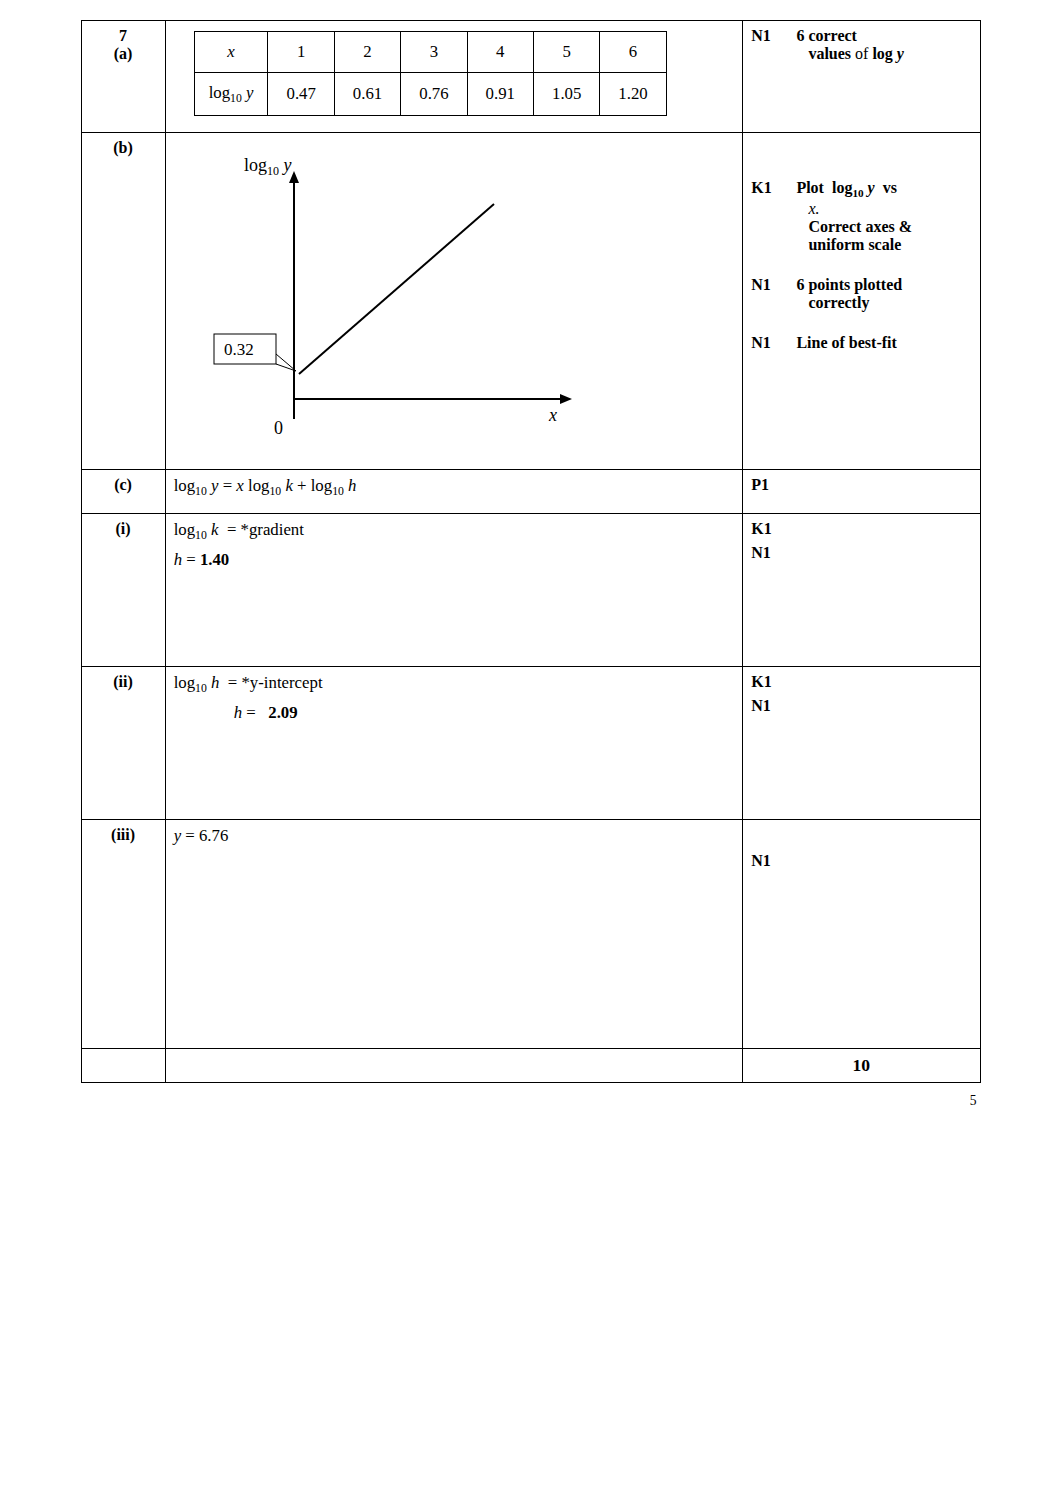| 7 (a) | / x / 1 / 2 / 3 / 4 / 5 / 6 / / log 10 y / 0.47 / 0.61 / 0.76 / 0.91 / 1.05 / 1.20 / | N1 6 correct values of log y |
| (b) | log 10 y x 0 0.32 | K1 Plot log 10 y vs x. Correct axes & uniform scale N1 6 points plotted correctly N1 Line of best-fit |
| (c) | log 10 y = x log 10 k + log 10 h | P1 |
| (i) | log 10 k = *gradient h = 1.40 | K1 N1 |
| (ii) | log 10 h = *y-intercept h = 2.09 | K1 N1 |
| (iii) | y = 6.76 | N1 |
| | | 10 |
5